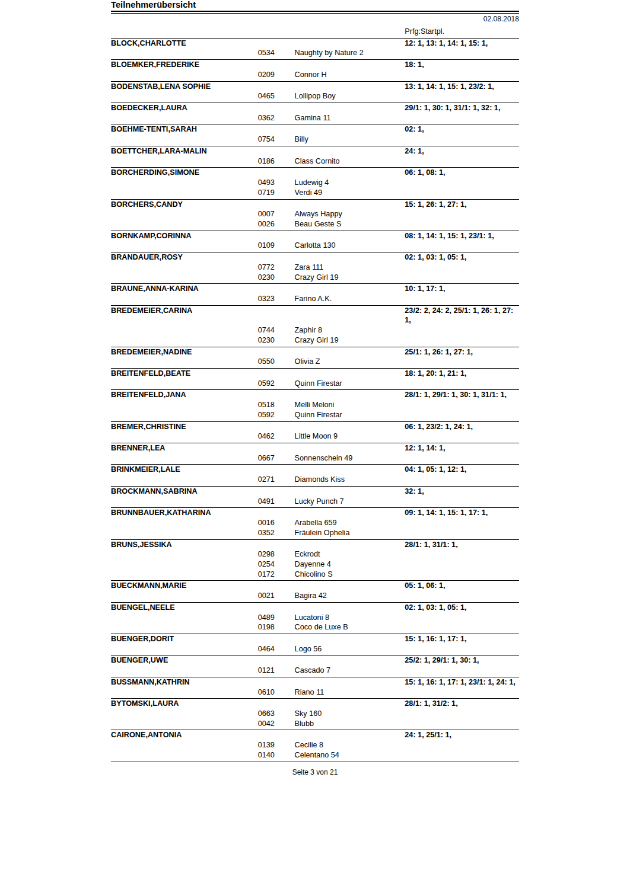Teilnehmerübersicht
02.08.2018
| | | | Prfg:Startpl. |
| BLOCK,CHARLOTTE | | | 12: 1, 13: 1, 14: 1, 15: 1, |
| | 0534 | Naughty by Nature 2 | |
| BLOEMKER,FREDERIKE | | | 18: 1, |
| | 0209 | Connor H | |
| BODENSTAB,LENA SOPHIE | | | 13: 1, 14: 1, 15: 1, 23/2: 1, |
| | 0465 | Lollipop Boy | |
| BOEDECKER,LAURA | | | 29/1: 1, 30: 1, 31/1: 1, 32: 1, |
| | 0362 | Gamina 11 | |
| BOEHME-TENTI,SARAH | | | 02: 1, |
| | 0754 | Billy | |
| BOETTCHER,LARA-MALIN | | | 24: 1, |
| | 0186 | Class Cornito | |
| BORCHERDING,SIMONE | | | 06: 1, 08: 1, |
| | 0493 | Ludewig 4 | |
| | 0719 | Verdi 49 | |
| BORCHERS,CANDY | | | 15: 1, 26: 1, 27: 1, |
| | 0007 | Always Happy | |
| | 0026 | Beau Geste S | |
| BORNKAMP,CORINNA | | | 08: 1, 14: 1, 15: 1, 23/1: 1, |
| | 0109 | Carlotta 130 | |
| BRANDAUER,ROSY | | | 02: 1, 03: 1, 05: 1, |
| | 0772 | Zara 111 | |
| | 0230 | Crazy Girl 19 | |
| BRAUNE,ANNA-KARINA | | | 10: 1, 17: 1, |
| | 0323 | Farino A.K. | |
| BREDEMEIER,CARINA | | | 23/2: 2, 24: 2, 25/1: 1, 26: 1, 27: 1, |
| | 0744 | Zaphir 8 | |
| | 0230 | Crazy Girl 19 | |
| BREDEMEIER,NADINE | | | 25/1: 1, 26: 1, 27: 1, |
| | 0550 | Olivia Z | |
| BREITENFELD,BEATE | | | 18: 1, 20: 1, 21: 1, |
| | 0592 | Quinn Firestar | |
| BREITENFELD,JANA | | | 28/1: 1, 29/1: 1, 30: 1, 31/1: 1, |
| | 0518 | Melli Meloni | |
| | 0592 | Quinn Firestar | |
| BREMER,CHRISTINE | | | 06: 1, 23/2: 1, 24: 1, |
| | 0462 | Little Moon 9 | |
| BRENNER,LEA | | | 12: 1, 14: 1, |
| | 0667 | Sonnenschein 49 | |
| BRINKMEIER,LALE | | | 04: 1, 05: 1, 12: 1, |
| | 0271 | Diamonds Kiss | |
| BROCKMANN,SABRINA | | | 32: 1, |
| | 0491 | Lucky Punch 7 | |
| BRUNNBAUER,KATHARINA | | | 09: 1, 14: 1, 15: 1, 17: 1, |
| | 0016 | Arabella 659 | |
| | 0352 | Fräulein Ophelia | |
| BRUNS,JESSIKA | | | 28/1: 1, 31/1: 1, |
| | 0298 | Eckrodt | |
| | 0254 | Dayenne 4 | |
| | 0172 | Chicolino S | |
| BUECKMANN,MARIE | | | 05: 1, 06: 1, |
| | 0021 | Bagira 42 | |
| BUENGEL,NEELE | | | 02: 1, 03: 1, 05: 1, |
| | 0489 | Lucatoni 8 | |
| | 0198 | Coco de Luxe B | |
| BUENGER,DORIT | | | 15: 1, 16: 1, 17: 1, |
| | 0464 | Logo 56 | |
| BUENGER,UWE | | | 25/2: 1, 29/1: 1, 30: 1, |
| | 0121 | Cascado 7 | |
| BUSSMANN,KATHRIN | | | 15: 1, 16: 1, 17: 1, 23/1: 1, 24: 1, |
| | 0610 | Riano 11 | |
| BYTOMSKI,LAURA | | | 28/1: 1, 31/2: 1, |
| | 0663 | Sky 160 | |
| | 0042 | Blubb | |
| CAIRONE,ANTONIA | | | 24: 1, 25/1: 1, |
| | 0139 | Cecilie 8 | |
| | 0140 | Celentano 54 | |
Seite 3 von 21